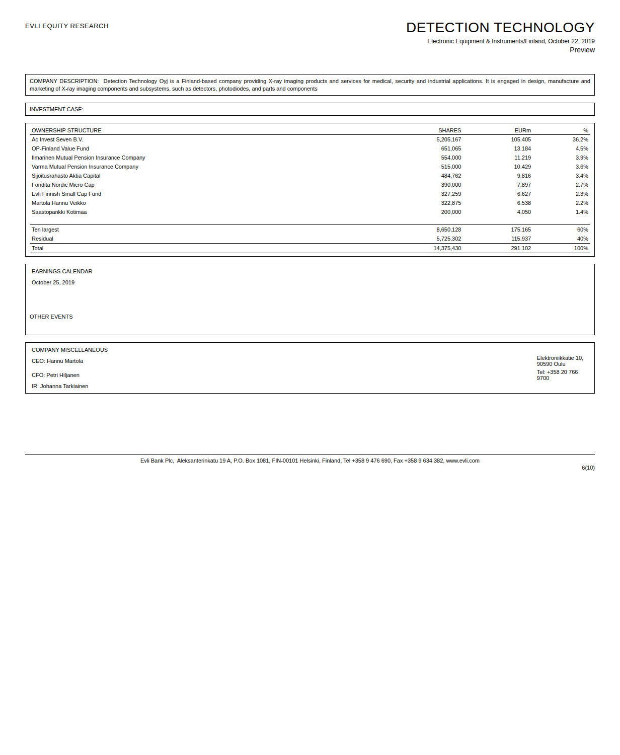EVLI EQUITY RESEARCH
DETECTION TECHNOLOGY
Electronic Equipment & Instruments/Finland, October 22, 2019
Preview
COMPANY DESCRIPTION: Detection Technology Oyj is a Finland-based company providing X-ray imaging products and services for medical, security and industrial applications. It is engaged in design, manufacture and marketing of X-ray imaging components and subsystems, such as detectors, photodiodes, and parts and components
INVESTMENT CASE:
| OWNERSHIP STRUCTURE | SHARES | EURm | % |
| --- | --- | --- | --- |
| Ac Invest Seven B.V. | 5,205,167 | 105.405 | 36.2% |
| OP-Finland Value Fund | 651,065 | 13.184 | 4.5% |
| Ilmarinen Mutual Pension Insurance Company | 554,000 | 11.219 | 3.9% |
| Varma Mutual Pension Insurance Company | 515,000 | 10.429 | 3.6% |
| Sijoitusrahasto Aktia Capital | 484,762 | 9.816 | 3.4% |
| Fondita Nordic Micro Cap | 390,000 | 7.897 | 2.7% |
| Evli Finnish Small Cap Fund | 327,259 | 6.627 | 2.3% |
| Martola Hannu Veikko | 322,875 | 6.538 | 2.2% |
| Saastopankki Kotimaa | 200,000 | 4.050 | 1.4% |
| Ten largest | 8,650,128 | 175.165 | 60% |
| Residual | 5,725,302 | 115.937 | 40% |
| Total | 14,375,430 | 291.102 | 100% |
| EARNINGS CALENDAR | |
| October 25, 2019 | Q3 report |
OTHER EVENTS
| COMPANY MISCELLANEOUS | |
| CEO: Hannu Martola | Elektroniikkatie 10, 90590 Oulu |
| CFO: Petri Hiljanen | Tel: +358 20 766 9700 |
| IR: Johanna Tarkiainen | |
Evli Bank Plc, Aleksanterinkatu 19 A, P.O. Box 1081, FIN-00101 Helsinki, Finland, Tel +358 9 476 690, Fax +358 9 634 382, www.evli.com
6(10)